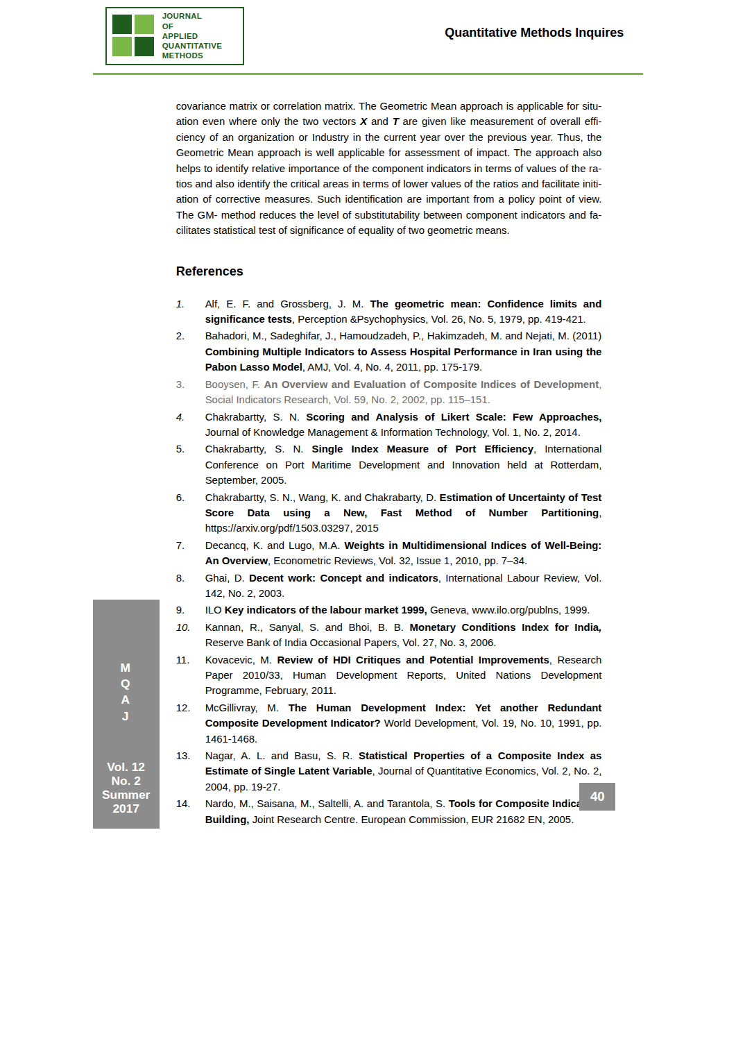Journal
of
Applied
Quantitative
Methods
Quantitative Methods Inquires
M Q A J
Vol. 12 No. 2 Summer 2017
covariance matrix or correlation matrix. The Geometric Mean approach is applicable for situation even where only the two vectors X and T are given like measurement of overall efficiency of an organization or Industry in the current year over the previous year. Thus, the Geometric Mean approach is well applicable for assessment of impact. The approach also helps to identify relative importance of the component indicators in terms of values of the ratios and also identify the critical areas in terms of lower values of the ratios and facilitate initiation of corrective measures. Such identification are important from a policy point of view. The GM- method reduces the level of substitutability between component indicators and facilitates statistical test of significance of equality of two geometric means.
References
1. Alf, E. F. and Grossberg, J. M. The geometric mean: Confidence limits and significance tests, Perception &Psychophysics, Vol. 26, No. 5, 1979, pp. 419-421.
2. Bahadori, M., Sadeghifar, J., Hamoudzadeh, P., Hakimzadeh, M. and Nejati, M. (2011) Combining Multiple Indicators to Assess Hospital Performance in Iran using the Pabon Lasso Model, AMJ, Vol. 4, No. 4, 2011, pp. 175-179.
3. Booysen, F. An Overview and Evaluation of Composite Indices of Development, Social Indicators Research, Vol. 59, No. 2, 2002, pp. 115–151.
4. Chakrabartty, S. N. Scoring and Analysis of Likert Scale: Few Approaches, Journal of Knowledge Management & Information Technology, Vol. 1, No. 2, 2014.
5. Chakrabartty, S. N. Single Index Measure of Port Efficiency, International Conference on Port Maritime Development and Innovation held at Rotterdam, September, 2005.
6. Chakrabartty, S. N., Wang, K. and Chakrabarty, D. Estimation of Uncertainty of Test Score Data using a New, Fast Method of Number Partitioning, https://arxiv.org/pdf/1503.03297, 2015
7. Decancq, K. and Lugo, M.A. Weights in Multidimensional Indices of Well-Being: An Overview, Econometric Reviews, Vol. 32, Issue 1, 2010, pp. 7–34.
8. Ghai, D. Decent work: Concept and indicators, International Labour Review, Vol. 142, No. 2, 2003.
9. ILO Key indicators of the labour market 1999, Geneva, www.ilo.org/publns, 1999.
10. Kannan, R., Sanyal, S. and Bhoi, B. B. Monetary Conditions Index for India, Reserve Bank of India Occasional Papers, Vol. 27, No. 3, 2006.
11. Kovacevic, M. Review of HDI Critiques and Potential Improvements, Research Paper 2010/33, Human Development Reports, United Nations Development Programme, February, 2011.
12. McGillivray, M. The Human Development Index: Yet another Redundant Composite Development Indicator? World Development, Vol. 19, No. 10, 1991, pp. 1461-1468.
13. Nagar, A. L. and Basu, S. R. Statistical Properties of a Composite Index as Estimate of Single Latent Variable, Journal of Quantitative Economics, Vol. 2, No. 2, 2004, pp. 19-27.
14. Nardo, M., Saisana, M., Saltelli, A. and Tarantola, S. Tools for Composite Indicators Building, Joint Research Centre. European Commission, EUR 21682 EN, 2005.
40